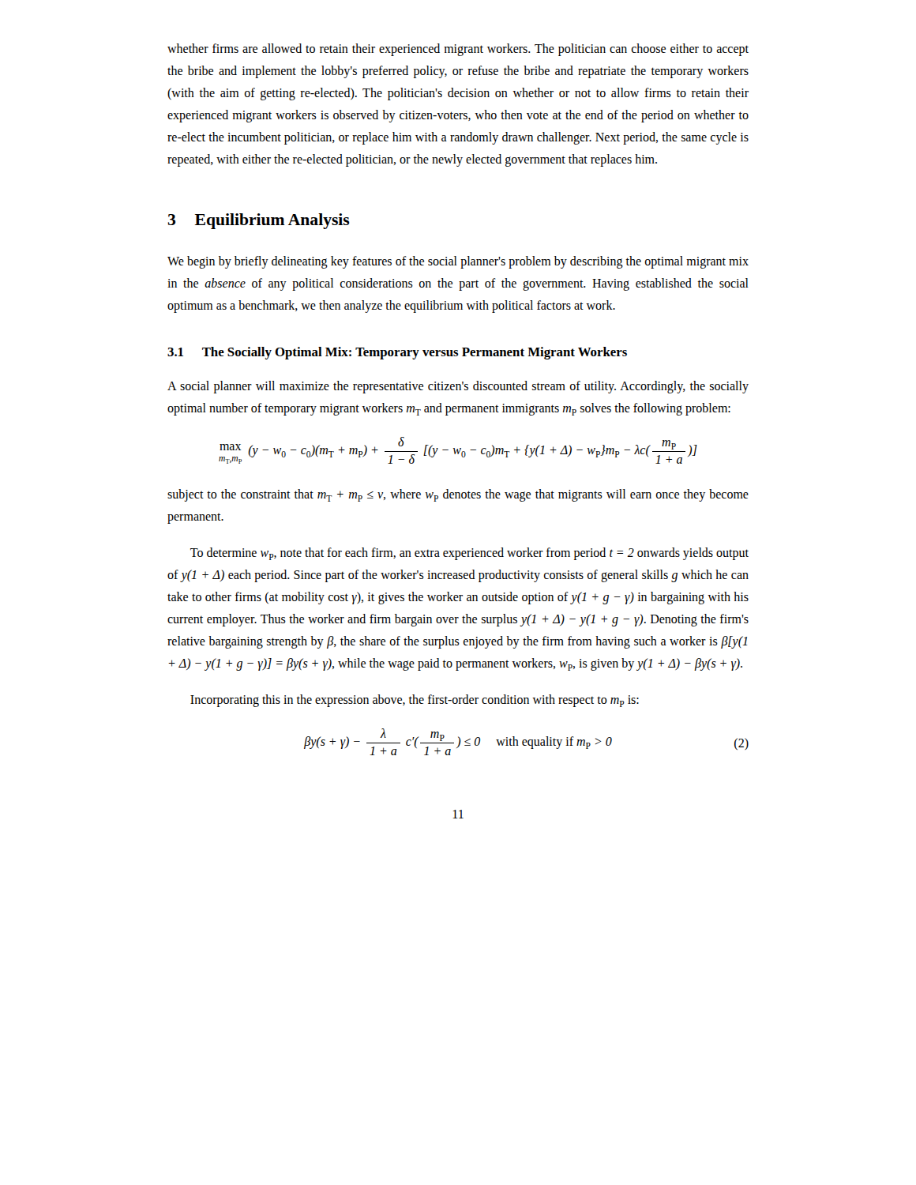whether firms are allowed to retain their experienced migrant workers. The politician can choose either to accept the bribe and implement the lobby's preferred policy, or refuse the bribe and repatriate the temporary workers (with the aim of getting re-elected). The politician's decision on whether or not to allow firms to retain their experienced migrant workers is observed by citizen-voters, who then vote at the end of the period on whether to re-elect the incumbent politician, or replace him with a randomly drawn challenger. Next period, the same cycle is repeated, with either the re-elected politician, or the newly elected government that replaces him.
3 Equilibrium Analysis
We begin by briefly delineating key features of the social planner's problem by describing the optimal migrant mix in the absence of any political considerations on the part of the government. Having established the social optimum as a benchmark, we then analyze the equilibrium with political factors at work.
3.1 The Socially Optimal Mix: Temporary versus Permanent Migrant Workers
A social planner will maximize the representative citizen's discounted stream of utility. Accordingly, the socially optimal number of temporary migrant workers mT and permanent immigrants mP solves the following problem:
max mT,mP (y − w0 − c0)(mT + mP) + δ 1 − δ [(y − w0 − c0)mT + {y(1 + Δ) − wP}mP − λc(mP 1 + a)]
subject to the constraint that mT + mP ≤ v, where wP denotes the wage that migrants will earn once they become permanent.
To determine wP, note that for each firm, an extra experienced worker from period t = 2 onwards yields output of y(1 + Δ) each period. Since part of the worker's increased productivity consists of general skills g which he can take to other firms (at mobility cost γ), it gives the worker an outside option of y(1 + g − γ) in bargaining with his current employer. Thus the worker and firm bargain over the surplus y(1 + Δ) − y(1 + g − γ). Denoting the firm's relative bargaining strength by β, the share of the surplus enjoyed by the firm from having such a worker is β[y(1 + Δ) − y(1 + g − γ)] = βy(s + γ), while the wage paid to permanent workers, wP, is given by y(1 + Δ) − βy(s + γ).
Incorporating this in the expression above, the first-order condition with respect to mP is:
βy(s + γ) − λ 1 + a c′(mP 1 + a) ≤ 0 with equality if mP > 0 (2)
11